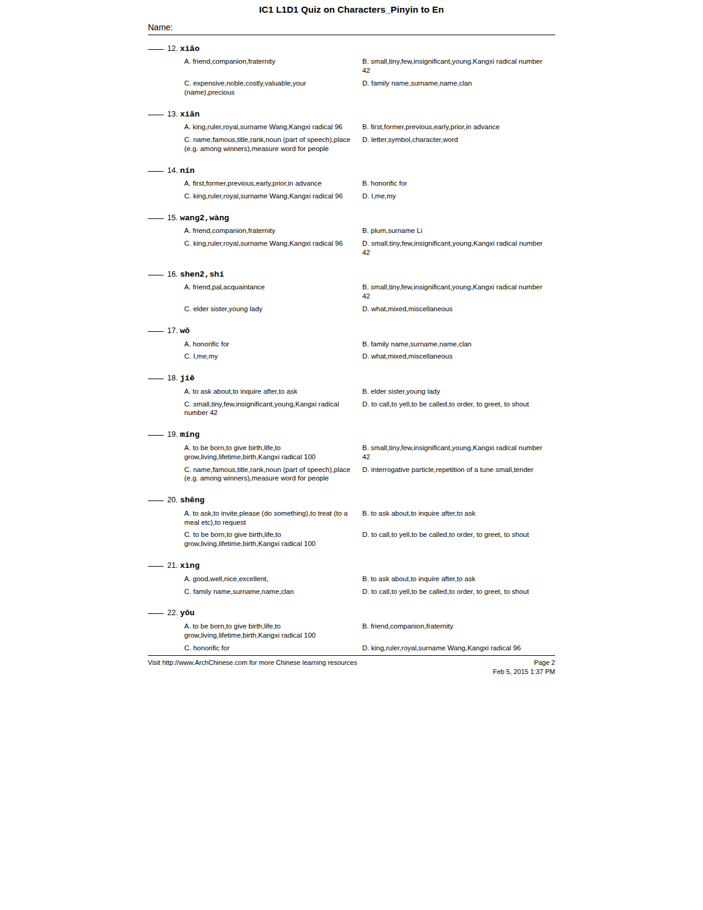IC1 L1D1 Quiz on Characters_Pinyin to En
Name:
12. xiǎo
| A. friend,companion,fraternity | B. small,tiny,few,insignificant,young,Kangxi radical number 42 |
| C. expensive,noble,costly,valuable,your (name),precious | D. family name,surname,name,clan |
13. xiān
| A. king,ruler,royal,surname Wang,Kangxi radical 96 | B. first,former,previous,early,prior,in advance |
| C. name,famous,title,rank,noun (part of speech),place (e.g. among winners),measure word for people | D. letter,symbol,character,word |
14. nín
| A. first,former,previous,early,prior,in advance | B. honorific for |
| C. king,ruler,royal,surname Wang,Kangxi radical 96 | D. I,me,my |
15. wang2,wàng
| A. friend,companion,fraternity | B. plum,surname Li |
| C. king,ruler,royal,surname Wang,Kangxi radical 96 | D. small,tiny,few,insignificant,young,Kangxi radical number 42 |
16. shen2,shí
| A. friend,pal,acquaintance | B. small,tiny,few,insignificant,young,Kangxi radical number 42 |
| C. elder sister,young lady | D. what,mixed,miscellaneous |
17. wǒ
| A. honorific for | B. family name,surname,name,clan |
| C. I,me,my | D. what,mixed,miscellaneous |
18. jiě
| A. to ask about,to inquire after,to ask | B. elder sister,young lady |
| C. small,tiny,few,insignificant,young,Kangxi radical number 42 | D. to call,to yell,to be called,to order, to greet, to shout |
19. míng
| A. to be born,to give birth,life,to grow,living,lifetime,birth,Kangxi radical 100 | B. small,tiny,few,insignificant,young,Kangxi radical number 42 |
| C. name,famous,title,rank,noun (part of speech),place (e.g. among winners),measure word for people | D. interrogative particle,repetition of a tune small,tender |
20. shēng
| A. to ask,to invite,please (do something),to treat (to a meal etc),to request | B. to ask about,to inquire after,to ask |
| C. to be born,to give birth,life,to grow,living,lifetime,birth,Kangxi radical 100 | D. to call,to yell,to be called,to order, to greet, to shout |
21. xìng
| A. good,well,nice,excellent, | B. to ask about,to inquire after,to ask |
| C. family name,surname,name,clan | D. to call,to yell,to be called,to order, to greet, to shout |
22. yǒu
| A. to be born,to give birth,life,to grow,living,lifetime,birth,Kangxi radical 100 | B. friend,companion,fraternity |
| C. honorific for | D. king,ruler,royal,surname Wang,Kangxi radical 96 |
Visit http://www.ArchChinese.com for more Chinese learning resources
Page 2
Feb 5, 2015 1:37 PM